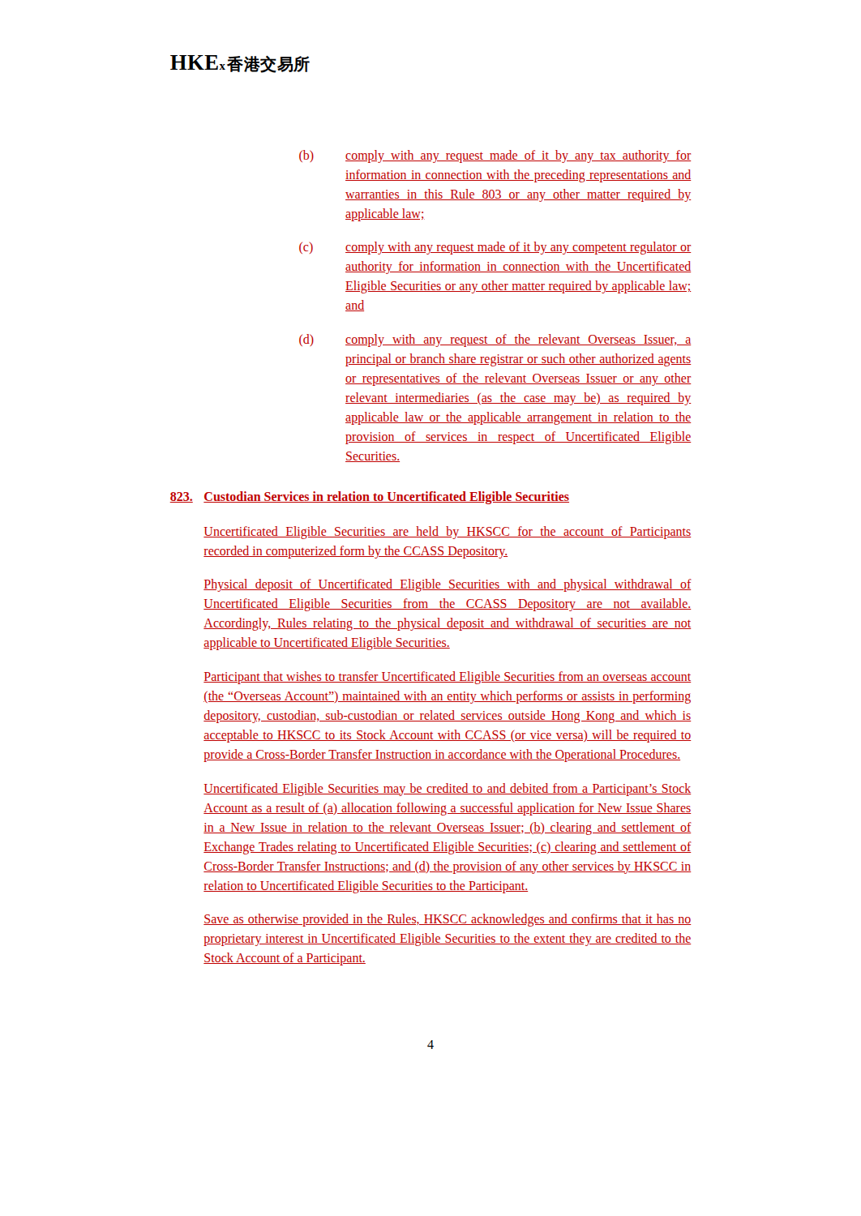HKE x香港交易所
(b) comply with any request made of it by any tax authority for information in connection with the preceding representations and warranties in this Rule 803 or any other matter required by applicable law;
(c) comply with any request made of it by any competent regulator or authority for information in connection with the Uncertificated Eligible Securities or any other matter required by applicable law; and
(d) comply with any request of the relevant Overseas Issuer, a principal or branch share registrar or such other authorized agents or representatives of the relevant Overseas Issuer or any other relevant intermediaries (as the case may be) as required by applicable law or the applicable arrangement in relation to the provision of services in respect of Uncertificated Eligible Securities.
823. Custodian Services in relation to Uncertificated Eligible Securities
Uncertificated Eligible Securities are held by HKSCC for the account of Participants recorded in computerized form by the CCASS Depository.
Physical deposit of Uncertificated Eligible Securities with and physical withdrawal of Uncertificated Eligible Securities from the CCASS Depository are not available. Accordingly, Rules relating to the physical deposit and withdrawal of securities are not applicable to Uncertificated Eligible Securities.
Participant that wishes to transfer Uncertificated Eligible Securities from an overseas account (the “Overseas Account”) maintained with an entity which performs or assists in performing depository, custodian, sub-custodian or related services outside Hong Kong and which is acceptable to HKSCC to its Stock Account with CCASS (or vice versa) will be required to provide a Cross-Border Transfer Instruction in accordance with the Operational Procedures.
Uncertificated Eligible Securities may be credited to and debited from a Participant’s Stock Account as a result of (a) allocation following a successful application for New Issue Shares in a New Issue in relation to the relevant Overseas Issuer; (b) clearing and settlement of Exchange Trades relating to Uncertificated Eligible Securities; (c) clearing and settlement of Cross-Border Transfer Instructions; and (d) the provision of any other services by HKSCC in relation to Uncertificated Eligible Securities to the Participant.
Save as otherwise provided in the Rules, HKSCC acknowledges and confirms that it has no proprietary interest in Uncertificated Eligible Securities to the extent they are credited to the Stock Account of a Participant.
4